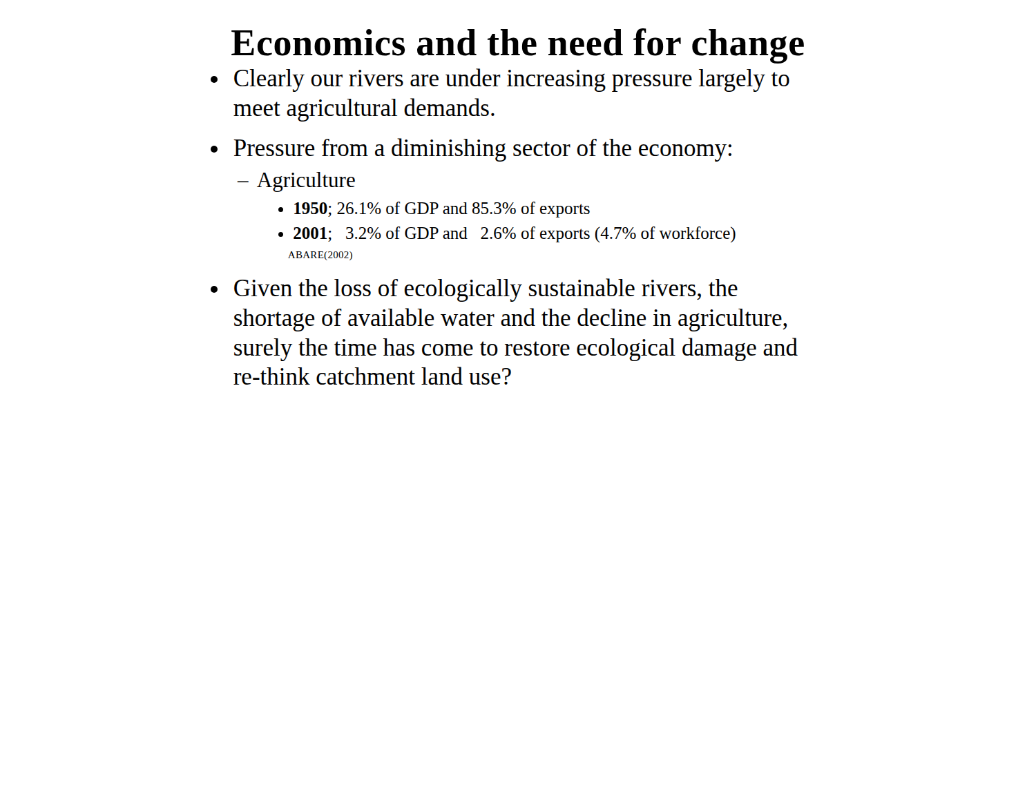Economics and the need for change
Clearly our rivers are under increasing pressure largely to meet agricultural demands.
Pressure from a diminishing sector of the economy:
Agriculture
1950; 26.1% of GDP and 85.3% of exports
2001; 3.2% of GDP and 2.6% of exports (4.7% of workforce)
ABARE(2002)
Given the loss of ecologically sustainable rivers, the shortage of available water and the decline in agriculture, surely the time has come to restore ecological damage and re-think catchment land use?